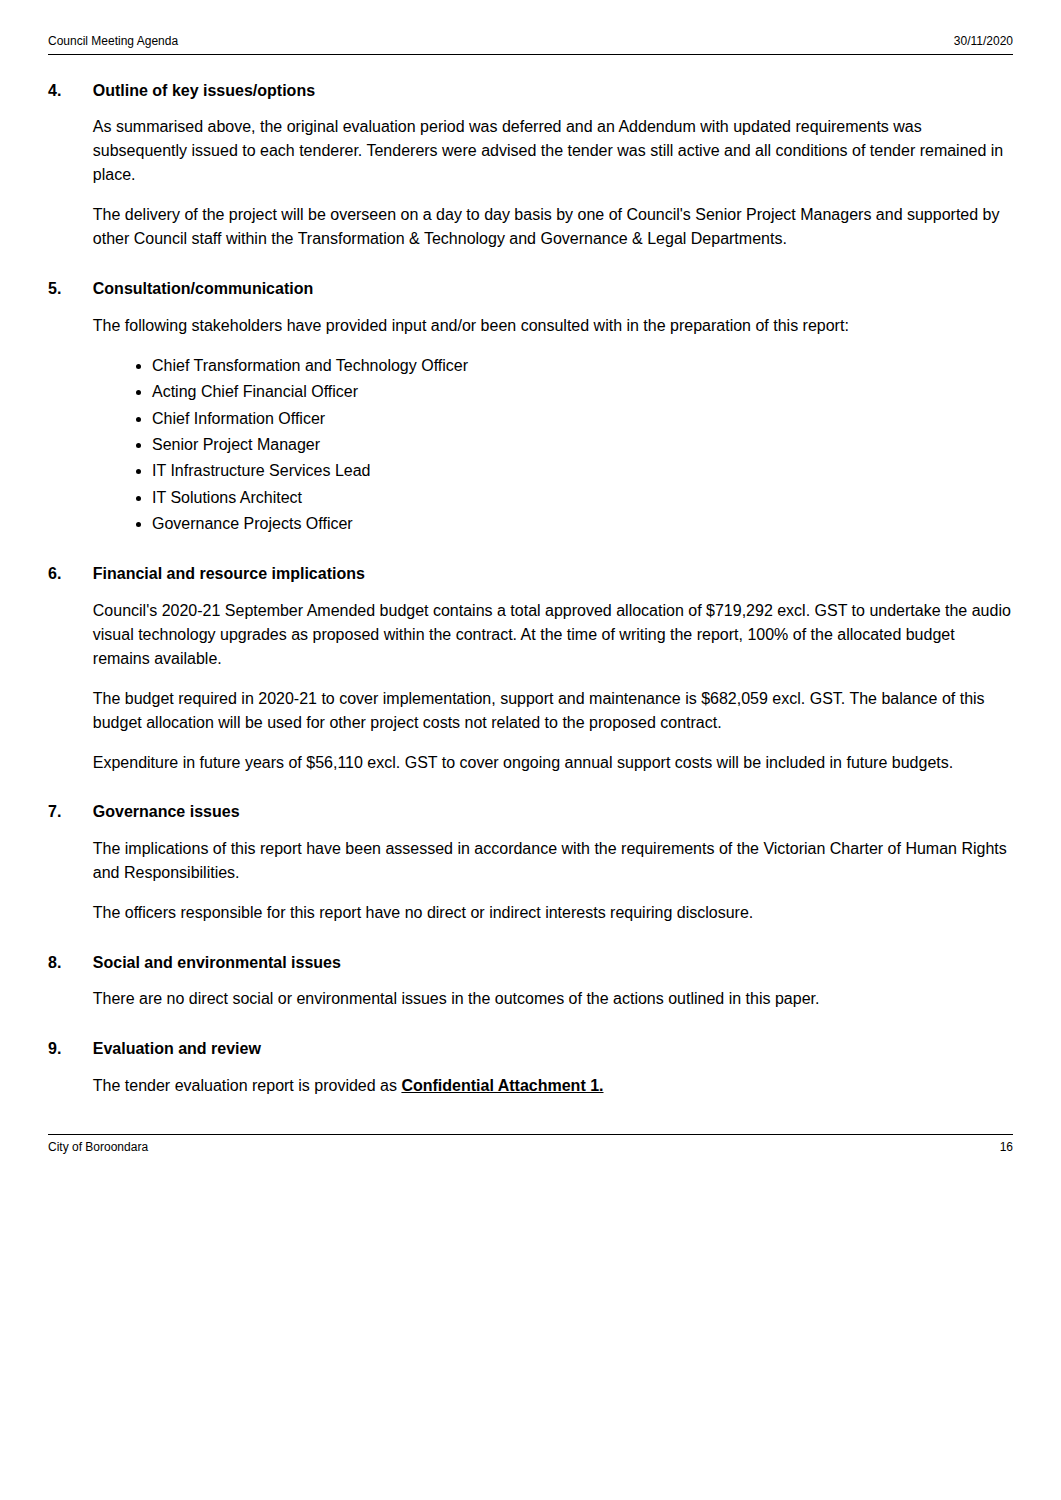Council Meeting Agenda 30/11/2020
4. Outline of key issues/options
As summarised above, the original evaluation period was deferred and an Addendum with updated requirements was subsequently issued to each tenderer. Tenderers were advised the tender was still active and all conditions of tender remained in place.
The delivery of the project will be overseen on a day to day basis by one of Council's Senior Project Managers and supported by other Council staff within the Transformation & Technology and Governance & Legal Departments.
5. Consultation/communication
The following stakeholders have provided input and/or been consulted with in the preparation of this report:
Chief Transformation and Technology Officer
Acting Chief Financial Officer
Chief Information Officer
Senior Project Manager
IT Infrastructure Services Lead
IT Solutions Architect
Governance Projects Officer
6. Financial and resource implications
Council's 2020-21 September Amended budget contains a total approved allocation of $719,292 excl. GST to undertake the audio visual technology upgrades as proposed within the contract. At the time of writing the report, 100% of the allocated budget remains available.
The budget required in 2020-21 to cover implementation, support and maintenance is $682,059 excl. GST. The balance of this budget allocation will be used for other project costs not related to the proposed contract.
Expenditure in future years of $56,110 excl. GST to cover ongoing annual support costs will be included in future budgets.
7. Governance issues
The implications of this report have been assessed in accordance with the requirements of the Victorian Charter of Human Rights and Responsibilities.
The officers responsible for this report have no direct or indirect interests requiring disclosure.
8. Social and environmental issues
There are no direct social or environmental issues in the outcomes of the actions outlined in this paper.
9. Evaluation and review
The tender evaluation report is provided as Confidential Attachment 1.
City of Boroondara 16